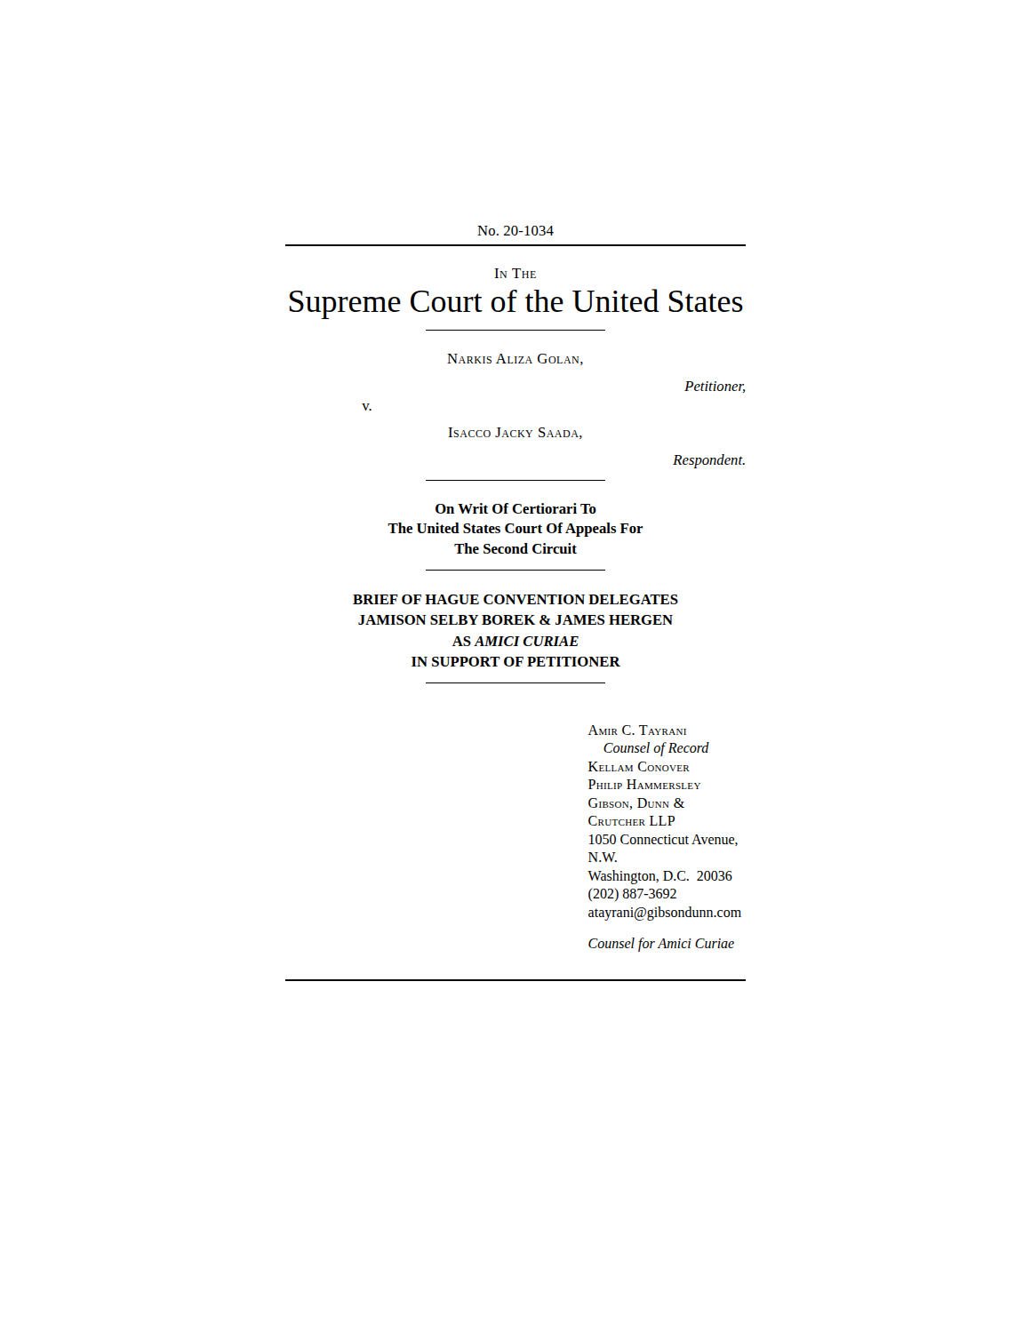No. 20-1034
In The
Supreme Court of the United States
Narkis Aliza Golan,
Petitioner,
v.
Isacco Jacky Saada,
Respondent.
On Writ Of Certiorari To
The United States Court Of Appeals For
The Second Circuit
BRIEF OF HAGUE CONVENTION DELEGATES
JAMISON SELBY BOREK & JAMES HERGEN
AS AMICI CURIAE
IN SUPPORT OF PETITIONER
Amir C. Tayrani
Counsel of Record Kellam Conover
Philip Hammersley
Gibson, Dunn & Crutcher LLP
1050 Connecticut Avenue, N.W.
Washington, D.C. 20036
(202) 887-3692
atayrani@gibsondunn.com Counsel for Amici Curiae